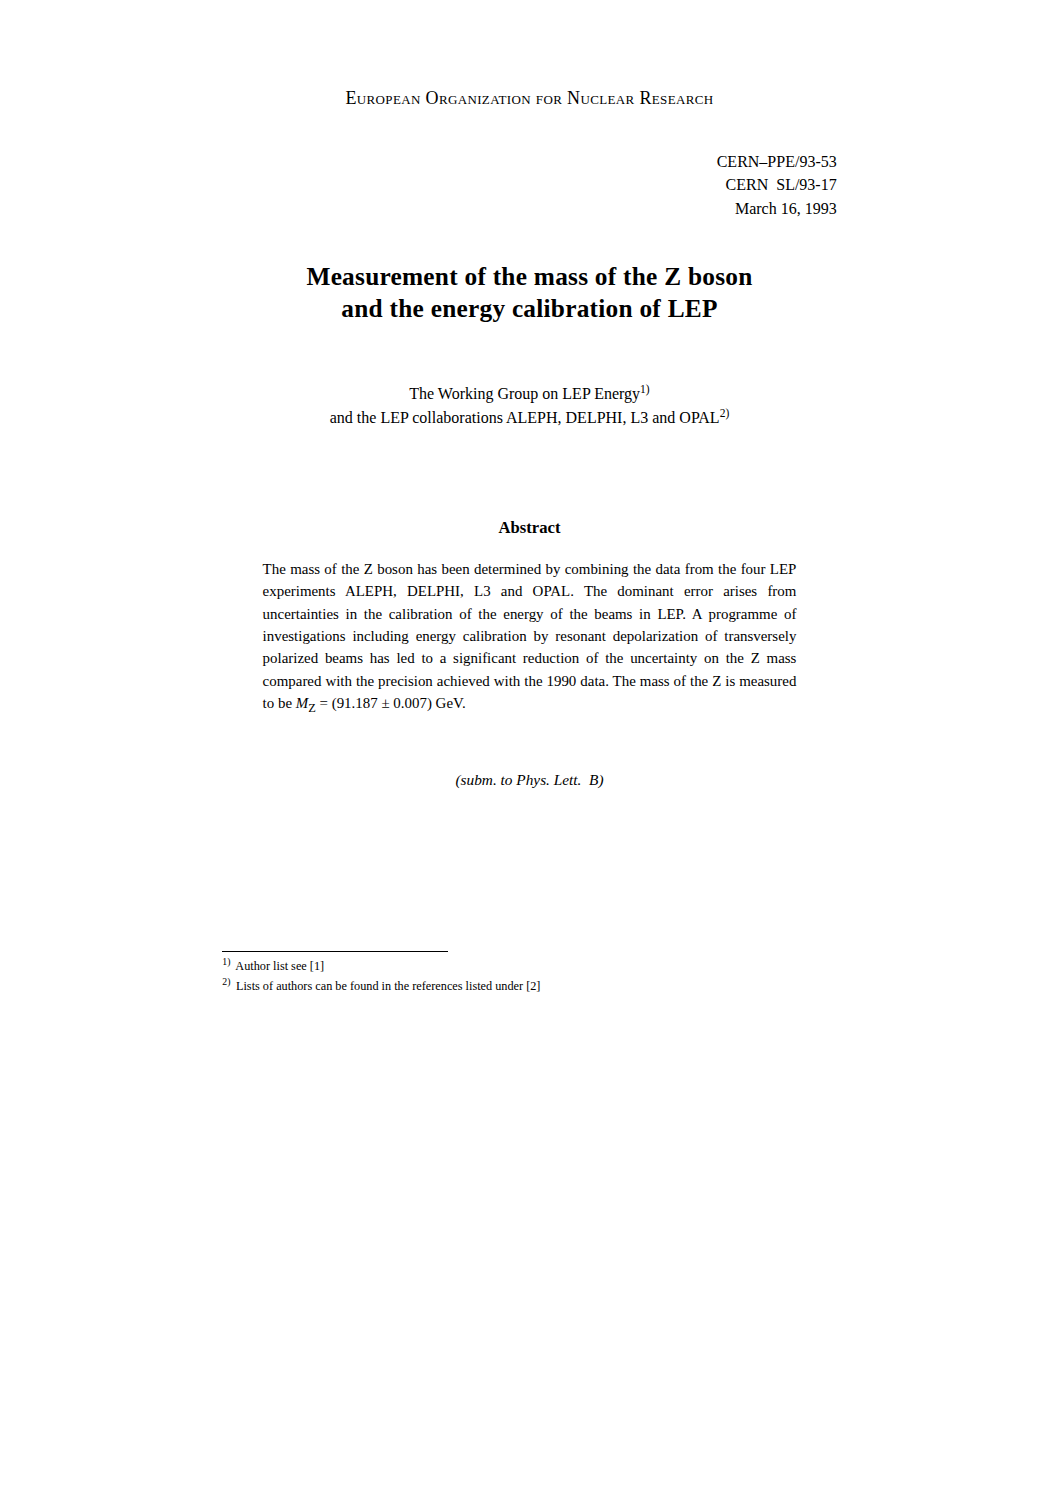European Organization for Nuclear Research
CERN–PPE/93-53
CERN SL/93-17
March 16, 1993
Measurement of the mass of the Z boson and the energy calibration of LEP
The Working Group on LEP Energy1) and the LEP collaborations ALEPH, DELPHI, L3 and OPAL2)
Abstract
The mass of the Z boson has been determined by combining the data from the four LEP experiments ALEPH, DELPHI, L3 and OPAL. The dominant error arises from uncertainties in the calibration of the energy of the beams in LEP. A programme of investigations including energy calibration by resonant depolarization of transversely polarized beams has led to a significant reduction of the uncertainty on the Z mass compared with the precision achieved with the 1990 data. The mass of the Z is measured to be MZ = (91.187 ± 0.007) GeV.
(subm. to Phys. Lett. B)
1) Author list see [1]
2) Lists of authors can be found in the references listed under [2]